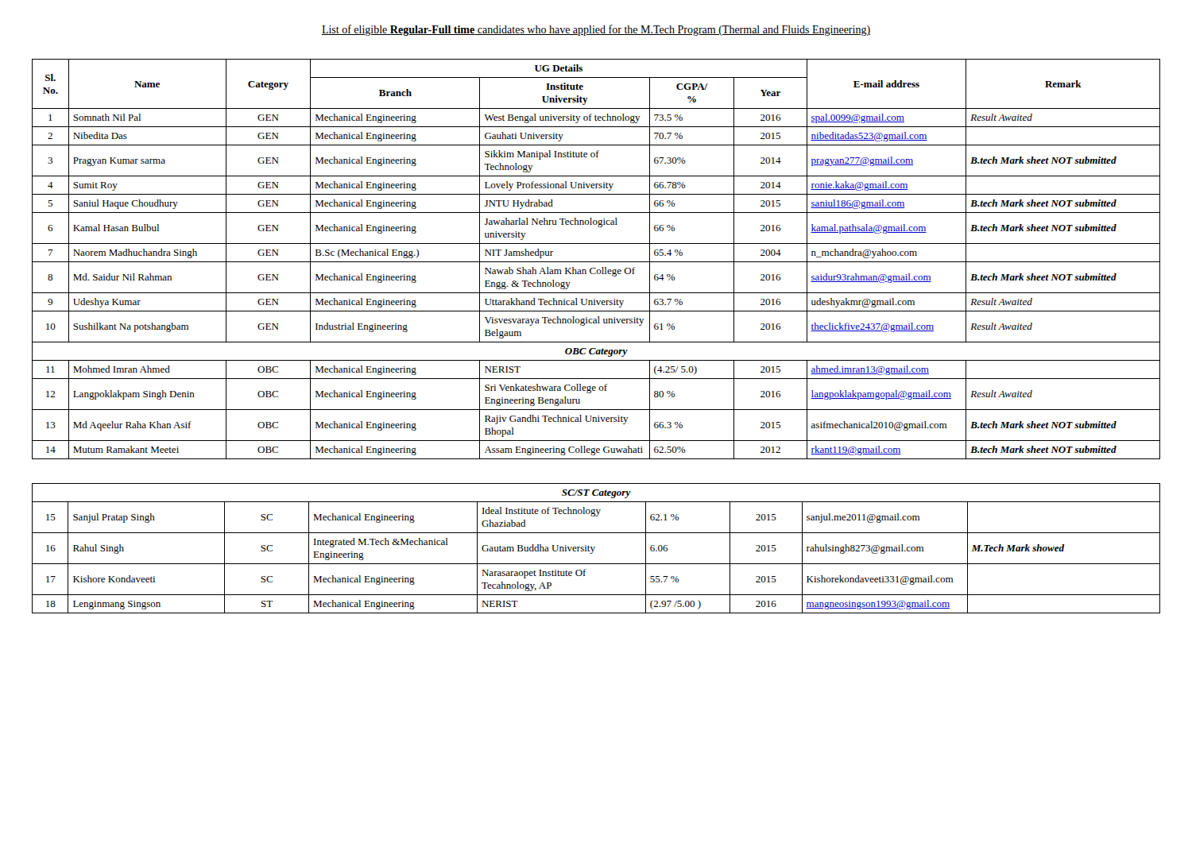List of eligible Regular-Full time candidates who have applied for the M.Tech Program (Thermal and Fluids Engineering)
| Sl. No. | Name | Category | UG Details | E-mail address | Remark |
| --- | --- | --- | --- | --- | --- |
| Branch | Institute University | CGPA/ % | Year |
| 1 | Somnath Nil Pal | GEN | Mechanical Engineering | West Bengal university of technology | 73.5 % | 2016 | spal.0099@gmail.com | Result Awaited |
| 2 | Nibedita Das | GEN | Mechanical Engineering | Gauhati University | 70.7 % | 2015 | nibeditadas523@gmail.com | |
| 3 | Pragyan Kumar sarma | GEN | Mechanical Engineering | Sikkim Manipal Institute of Technology | 67.30% | 2014 | pragyan277@gmail.com | B.tech Mark sheet NOT submitted |
| 4 | Sumit Roy | GEN | Mechanical Engineering | Lovely Professional University | 66.78% | 2014 | ronie.kaka@gmail.com | |
| 5 | Saniul Haque Choudhury | GEN | Mechanical Engineering | JNTU Hydrabad | 66 % | 2015 | saniul186@gmail.com | B.tech Mark sheet NOT submitted |
| 6 | Kamal Hasan Bulbul | GEN | Mechanical Engineering | Jawaharlal Nehru Technological university | 66 % | 2016 | kamal.pathsala@gmail.com | B.tech Mark sheet NOT submitted |
| 7 | Naorem Madhuchandra Singh | GEN | B.Sc (Mechanical Engg.) | NIT Jamshedpur | 65.4 % | 2004 | n_mchandra@yahoo.com | |
| 8 | Md. Saidur Nil Rahman | GEN | Mechanical Engineering | Nawab Shah Alam Khan College Of Engg. & Technology | 64 % | 2016 | saidur93rahman@gmail.com | B.tech Mark sheet NOT submitted |
| 9 | Udeshya Kumar | GEN | Mechanical Engineering | Uttarakhand Technical University | 63.7 % | 2016 | udeshyakmr@gmail.com | Result Awaited |
| 10 | Sushilkant Na potshangbam | GEN | Industrial Engineering | Visvesvaraya Technological university Belgaum | 61 % | 2016 | theclickfive2437@gmail.com | Result Awaited |
| OBC Category |
| 11 | Mohmed Imran Ahmed | OBC | Mechanical Engineering | NERIST | (4.25/ 5.0) | 2015 | ahmed.imran13@gmail.com | |
| 12 | Langpoklakpam Singh Denin | OBC | Mechanical Engineering | Sri Venkateshwara College of Engineering Bengaluru | 80 % | 2016 | langpoklakpamgopal@gmail.com | Result Awaited |
| 13 | Md Aqeelur Raha Khan Asif | OBC | Mechanical Engineering | Rajiv Gandhi Technical University Bhopal | 66.3 % | 2015 | asifmechanical2010@gmail.com | B.tech Mark sheet NOT submitted |
| 14 | Mutum Ramakant Meetei | OBC | Mechanical Engineering | Assam Engineering College Guwahati | 62.50% | 2012 | rkant119@gmail.com | B.tech Mark sheet NOT submitted |
| SC/ST Category |
| 15 | Sanjul Pratap Singh | SC | Mechanical Engineering | Ideal Institute of Technology Ghaziabad | 62.1 % | 2015 | sanjul.me2011@gmail.com | |
| 16 | Rahul Singh | SC | Integrated M.Tech &Mechanical Engineering | Gautam Buddha University | 6.06 | 2015 | rahulsingh8273@gmail.com | M.Tech Mark showed |
| 17 | Kishore Kondaveeti | SC | Mechanical Engineering | Narasaraopet Institute Of Tecahnology, AP | 55.7 % | 2015 | Kishorekondaveeti331@gmail.com | |
| 18 | Lenginmang Singson | ST | Mechanical Engineering | NERIST | (2.97 /5.00 ) | 2016 | mangneosingson1993@gmail.com | |